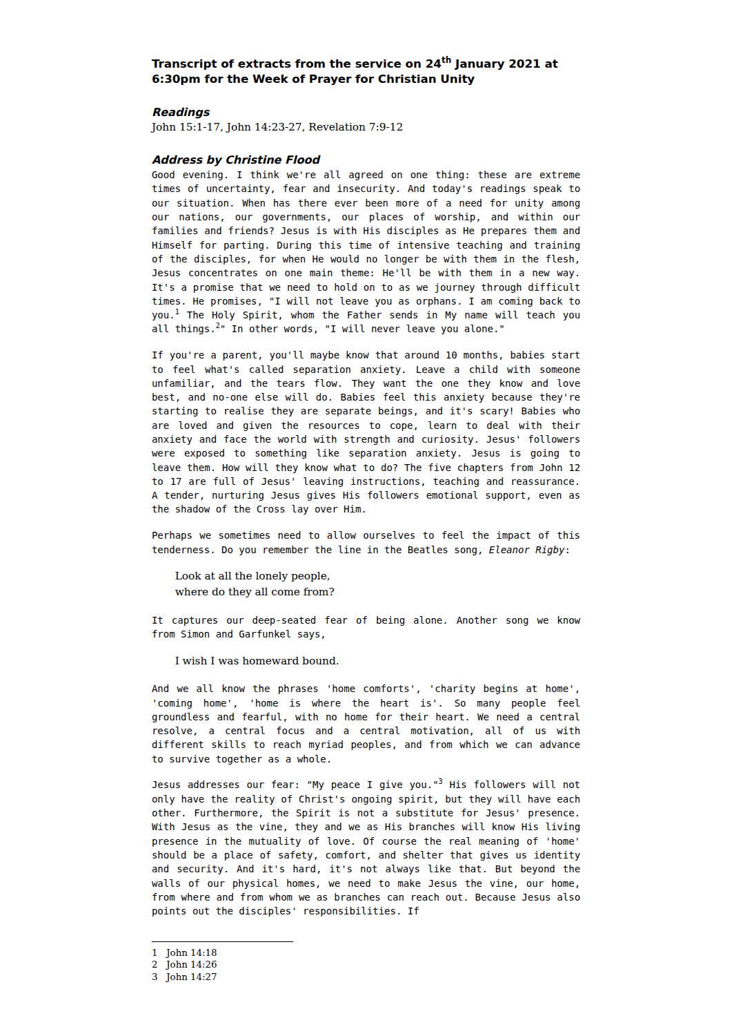Transcript of extracts from the service on 24th January 2021 at 6:30pm for the Week of Prayer for Christian Unity
Readings
John 15:1-17, John 14:23-27, Revelation 7:9-12
Address by Christine Flood
Good evening. I think we're all agreed on one thing: these are extreme times of uncertainty, fear and insecurity. And today's readings speak to our situation. When has there ever been more of a need for unity among our nations, our governments, our places of worship, and within our families and friends? Jesus is with His disciples as He prepares them and Himself for parting. During this time of intensive teaching and training of the disciples, for when He would no longer be with them in the flesh, Jesus concentrates on one main theme: He'll be with them in a new way. It's a promise that we need to hold on to as we journey through difficult times. He promises, "I will not leave you as orphans. I am coming back to you.1 The Holy Spirit, whom the Father sends in My name will teach you all things.2" In other words, "I will never leave you alone."
If you're a parent, you'll maybe know that around 10 months, babies start to feel what's called separation anxiety. Leave a child with someone unfamiliar, and the tears flow. They want the one they know and love best, and no-one else will do. Babies feel this anxiety because they're starting to realise they are separate beings, and it's scary! Babies who are loved and given the resources to cope, learn to deal with their anxiety and face the world with strength and curiosity. Jesus' followers were exposed to something like separation anxiety. Jesus is going to leave them. How will they know what to do? The five chapters from John 12 to 17 are full of Jesus' leaving instructions, teaching and reassurance. A tender, nurturing Jesus gives His followers emotional support, even as the shadow of the Cross lay over Him.
Perhaps we sometimes need to allow ourselves to feel the impact of this tenderness. Do you remember the line in the Beatles song, Eleanor Rigby:
Look at all the lonely people,
where do they all come from?
It captures our deep-seated fear of being alone. Another song we know from Simon and Garfunkel says,
I wish I was homeward bound.
And we all know the phrases 'home comforts', 'charity begins at home', 'coming home', 'home is where the heart is'. So many people feel groundless and fearful, with no home for their heart. We need a central resolve, a central focus and a central motivation, all of us with different skills to reach myriad peoples, and from which we can advance to survive together as a whole.
Jesus addresses our fear: "My peace I give you."3 His followers will not only have the reality of Christ's ongoing spirit, but they will have each other. Furthermore, the Spirit is not a substitute for Jesus' presence. With Jesus as the vine, they and we as His branches will know His living presence in the mutuality of love. Of course the real meaning of 'home' should be a place of safety, comfort, and shelter that gives us identity and security. And it's hard, it's not always like that. But beyond the walls of our physical homes, we need to make Jesus the vine, our home, from where and from whom we as branches can reach out. Because Jesus also points out the disciples' responsibilities. If
1 John 14:18
2 John 14:26
3 John 14:27